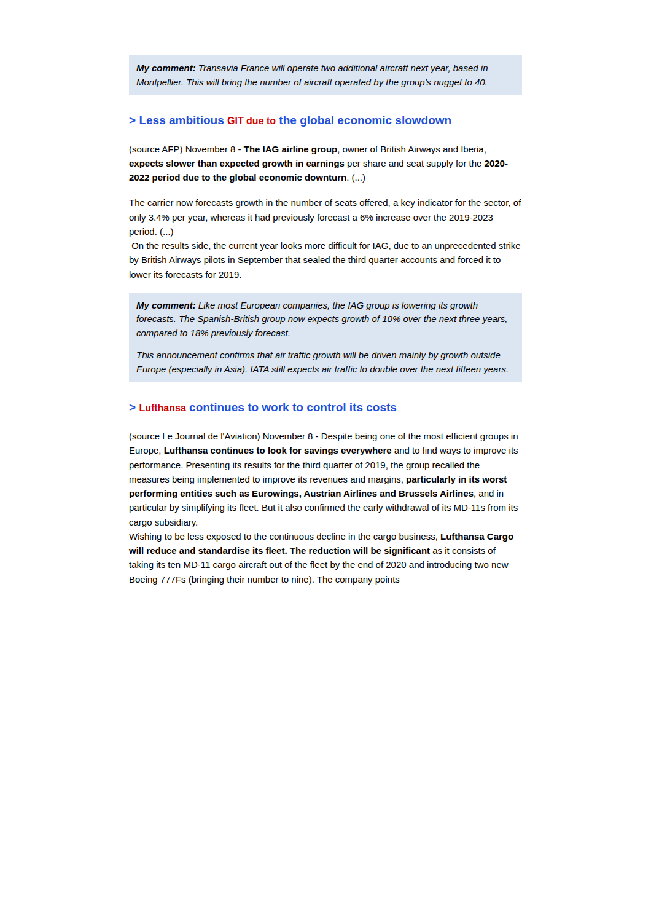My comment: Transavia France will operate two additional aircraft next year, based in Montpellier. This will bring the number of aircraft operated by the group's nugget to 40.
> Less ambitious GIT due to the global economic slowdown
(source AFP) November 8 - The IAG airline group, owner of British Airways and Iberia, expects slower than expected growth in earnings per share and seat supply for the 2020-2022 period due to the global economic downturn. (...)
The carrier now forecasts growth in the number of seats offered, a key indicator for the sector, of only 3.4% per year, whereas it had previously forecast a 6% increase over the 2019-2023 period. (...)
On the results side, the current year looks more difficult for IAG, due to an unprecedented strike by British Airways pilots in September that sealed the third quarter accounts and forced it to lower its forecasts for 2019.
My comment: Like most European companies, the IAG group is lowering its growth forecasts. The Spanish-British group now expects growth of 10% over the next three years, compared to 18% previously forecast.
This announcement confirms that air traffic growth will be driven mainly by growth outside Europe (especially in Asia). IATA still expects air traffic to double over the next fifteen years.
> Lufthansa continues to work to control its costs
(source Le Journal de l'Aviation) November 8 - Despite being one of the most efficient groups in Europe, Lufthansa continues to look for savings everywhere and to find ways to improve its performance. Presenting its results for the third quarter of 2019, the group recalled the measures being implemented to improve its revenues and margins, particularly in its worst performing entities such as Eurowings, Austrian Airlines and Brussels Airlines, and in particular by simplifying its fleet. But it also confirmed the early withdrawal of its MD-11s from its cargo subsidiary.
Wishing to be less exposed to the continuous decline in the cargo business, Lufthansa Cargo will reduce and standardise its fleet. The reduction will be significant as it consists of taking its ten MD-11 cargo aircraft out of the fleet by the end of 2020 and introducing two new Boeing 777Fs (bringing their number to nine). The company points